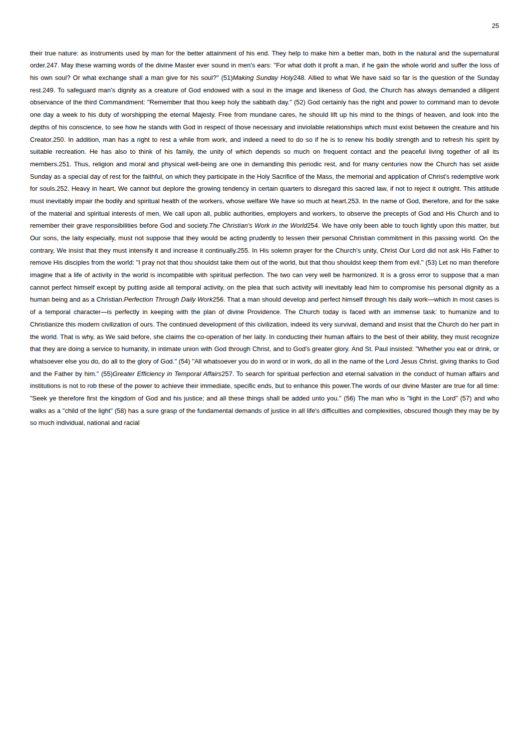25
their true nature: as instruments used by man for the better attainment of his end. They help to make him a better man, both in the natural and the supernatural order.247. May these warning words of the divine Master ever sound in men's ears: "For what doth it profit a man, if he gain the whole world and suffer the loss of his own soul? Or what exchange shall a man give for his soul?" (51)Making Sunday Holy248. Allied to what We have said so far is the question of the Sunday rest.249. To safeguard man's dignity as a creature of God endowed with a soul in the image and likeness of God, the Church has always demanded a diligent observance of the third Commandment: "Remember that thou keep holy the sabbath day." (52) God certainly has the right and power to command man to devote one day a week to his duty of worshipping the eternal Majesty. Free from mundane cares, he should lift up his mind to the things of heaven, and look into the depths of his conscience, to see how he stands with God in respect of those necessary and inviolable relationships which must exist between the creature and his Creator.250. In addition, man has a right to rest a while from work, and indeed a need to do so if he is to renew his bodily strength and to refresh his spirit by suitable recreation. He has also to think of his family, the unity of which depends so much on frequent contact and the peaceful living together of all its members.251. Thus, religion and moral and physical well-being are one in demanding this periodic rest, and for many centuries now the Church has set aside Sunday as a special day of rest for the faithful, on which they participate in the Holy Sacrifice of the Mass, the memorial and application of Christ's redemptive work for souls.252. Heavy in heart, We cannot but deplore the growing tendency in certain quarters to disregard this sacred law, if not to reject it outright. This attitude must inevitably impair the bodily and spiritual health of the workers, whose welfare We have so much at heart.253. In the name of God, therefore, and for the sake of the material and spiritual interests of men, We call upon all, public authorities, employers and workers, to observe the precepts of God and His Church and to remember their grave responsibilities before God and society.The Christian's Work in the World254. We have only been able to touch lightly upon this matter, but Our sons, the laity especially, must not suppose that they would be acting prudently to lessen their personal Christian commitment in this passing world. On the contrary, We insist that they must intensify it and increase it continually.255. In His solemn prayer for the Church's unity, Christ Our Lord did not ask His Father to remove His disciples from the world: "I pray not that thou shouldst take them out of the world, but that thou shouldst keep them from evil." (53) Let no man therefore imagine that a life of activity in the world is incompatible with spiritual perfection. The two can very well be harmonized. It is a gross error to suppose that a man cannot perfect himself except by putting aside all temporal activity, on the plea that such activity will inevitably lead him to compromise his personal dignity as a human being and as a Christian.Perfection Through Daily Work256. That a man should develop and perfect himself through his daily work—which in most cases is of a temporal character—is perfectly in keeping with the plan of divine Providence. The Church today is faced with an immense task: to humanize and to Christianize this modern civilization of ours. The continued development of this civilization, indeed its very survival, demand and insist that the Church do her part in the world. That is why, as We said before, she claims the co-operation of her laity. In conducting their human affairs to the best of their ability, they must recognize that they are doing a service to humanity, in intimate union with God through Christ, and to God's greater glory. And St. Paul insisted: "Whether you eat or drink, or whatsoever else you do, do all to the glory of God." (54) "All whatsoever you do in word or in work, do all in the name of the Lord Jesus Christ, giving thanks to God and the Father by him." (55)Greater Efficiency in Temporal Affairs257. To search for spiritual perfection and eternal salvation in the conduct of human affairs and institutions is not to rob these of the power to achieve their immediate, specific ends, but to enhance this power.The words of our divine Master are true for all time: "Seek ye therefore first the kingdom of God and his justice; and all these things shall be added unto you." (56) The man who is "light in the Lord" (57) and who walks as a "child of the light" (58) has a sure grasp of the fundamental demands of justice in all life's difficulties and complexities, obscured though they may be by so much individual, national and racial